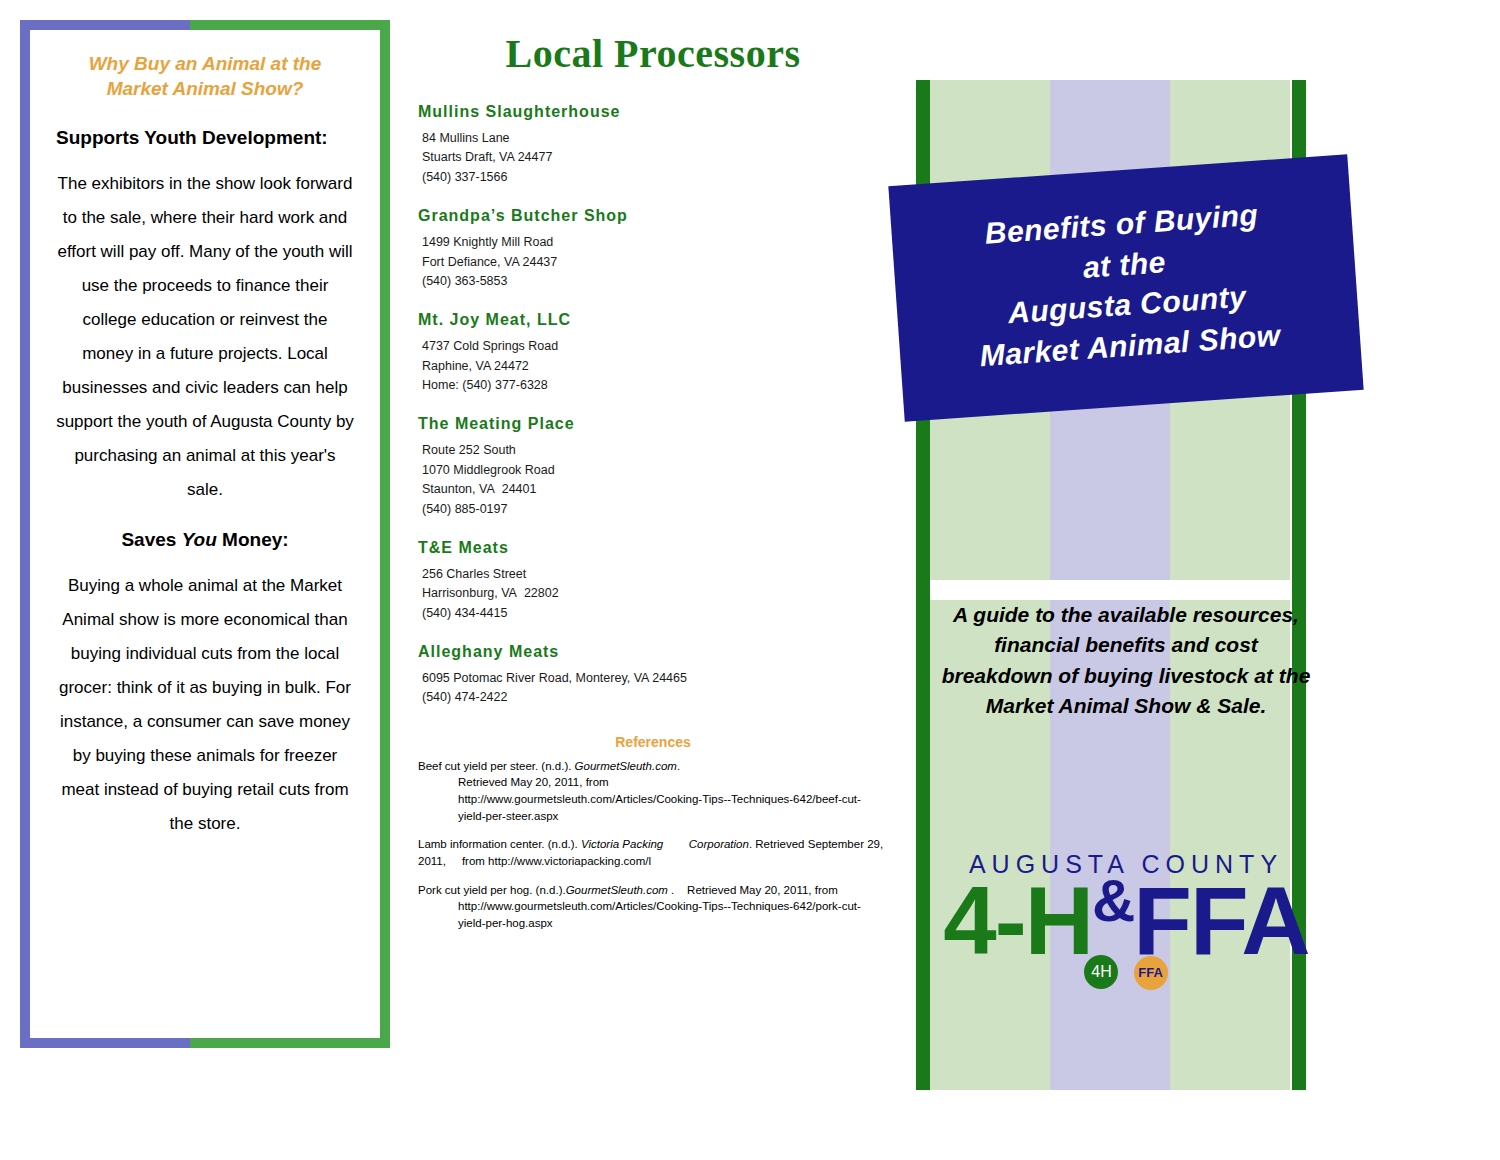Why Buy an Animal at the
Market Animal Show?
Supports Youth Development:
The exhibitors in the show look forward to the sale, where their hard work and effort will pay off. Many of the youth will use the proceeds to finance their college education or reinvest the money in a future projects. Local businesses and civic leaders can help support the youth of Augusta County by purchasing an animal at this year's sale.
Saves You Money:
Buying a whole animal at the Market Animal show is more economical than buying individual cuts from the local grocer: think of it as buying in bulk. For instance, a consumer can save money by buying these animals for freezer meat instead of buying retail cuts from the store.
Local Processors
Mullins Slaughterhouse
84 Mullins Lane
Stuarts Draft, VA 24477
(540) 337-1566
Grandpa’s Butcher Shop
1499 Knightly Mill Road
Fort Defiance, VA 24437
(540) 363-5853
Mt. Joy Meat, LLC
4737 Cold Springs Road
Raphine, VA 24472
Home: (540) 377-6328
The Meating Place
Route 252 South
1070 Middlegrook Road
Staunton, VA 24401
(540) 885-0197
T&E Meats
256 Charles Street
Harrisonburg, VA 22802
(540) 434-4415
Alleghany Meats
6095 Potomac River Road, Monterey, VA 24465
(540) 474-2422
References
Beef cut yield per steer. (n.d.). GourmetSleuth.com. Retrieved May 20, 2011, from http://www.gourmetsleuth.com/Articles/Cooking-Tips--Techniques-642/beef-cut-yield-per-steer.aspx
Lamb information center. (n.d.). Victoria Packing Corporation. Retrieved September 29, 2011, from http://www.victoriapacking.com/l
Pork cut yield per hog. (n.d.).GourmetSleuth.com . Retrieved May 20, 2011, from http://www.gourmetsleuth.com/Articles/Cooking-Tips--Techniques-642/pork-cut-yield-per-hog.aspx
Benefits of Buying
at the
Augusta County
Market Animal Show
A guide to the available resources, financial benefits and cost breakdown of buying livestock at the Market Animal Show & Sale.
AUGUSTA COUNTY
4-H&FFA
4H FFA